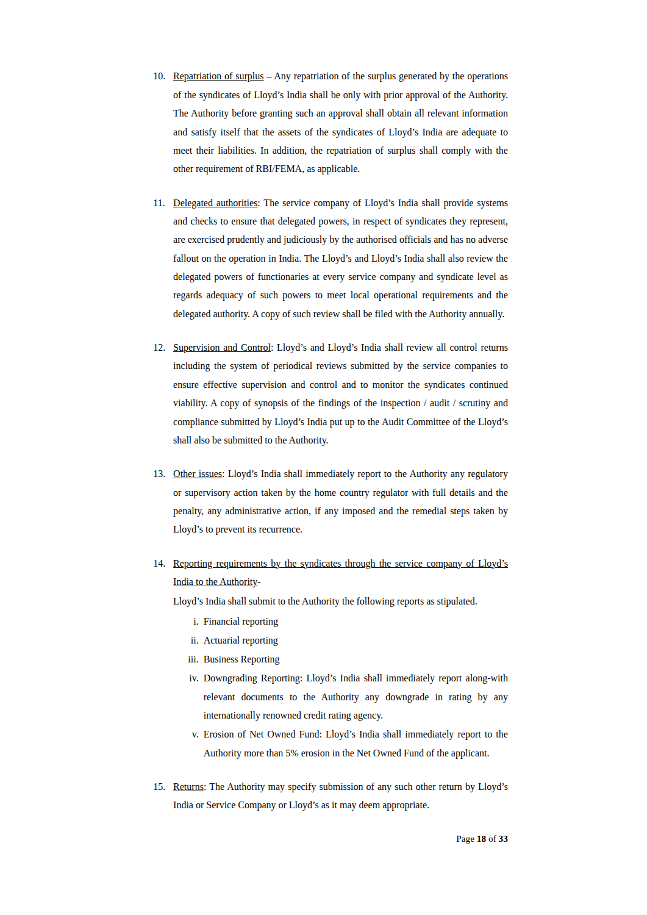Repatriation of surplus – Any repatriation of the surplus generated by the operations of the syndicates of Lloyd’s India shall be only with prior approval of the Authority. The Authority before granting such an approval shall obtain all relevant information and satisfy itself that the assets of the syndicates of Lloyd’s India are adequate to meet their liabilities. In addition, the repatriation of surplus shall comply with the other requirement of RBI/FEMA, as applicable.
Delegated authorities: The service company of Lloyd’s India shall provide systems and checks to ensure that delegated powers, in respect of syndicates they represent, are exercised prudently and judiciously by the authorised officials and has no adverse fallout on the operation in India. The Lloyd’s and Lloyd’s India shall also review the delegated powers of functionaries at every service company and syndicate level as regards adequacy of such powers to meet local operational requirements and the delegated authority. A copy of such review shall be filed with the Authority annually.
Supervision and Control: Lloyd’s and Lloyd’s India shall review all control returns including the system of periodical reviews submitted by the service companies to ensure effective supervision and control and to monitor the syndicates continued viability. A copy of synopsis of the findings of the inspection / audit / scrutiny and compliance submitted by Lloyd’s India put up to the Audit Committee of the Lloyd’s shall also be submitted to the Authority.
Other issues: Lloyd’s India shall immediately report to the Authority any regulatory or supervisory action taken by the home country regulator with full details and the penalty, any administrative action, if any imposed and the remedial steps taken by Lloyd’s to prevent its recurrence.
Reporting requirements by the syndicates through the service company of Lloyd’s India to the Authority-
Lloyd’s India shall submit to the Authority the following reports as stipulated.
Financial reporting
Actuarial reporting
Business Reporting
Downgrading Reporting: Lloyd’s India shall immediately report along-with relevant documents to the Authority any downgrade in rating by any internationally renowned credit rating agency.
Erosion of Net Owned Fund: Lloyd’s India shall immediately report to the Authority more than 5% erosion in the Net Owned Fund of the applicant.
Returns: The Authority may specify submission of any such other return by Lloyd’s India or Service Company or Lloyd’s as it may deem appropriate.
Page 18 of 33